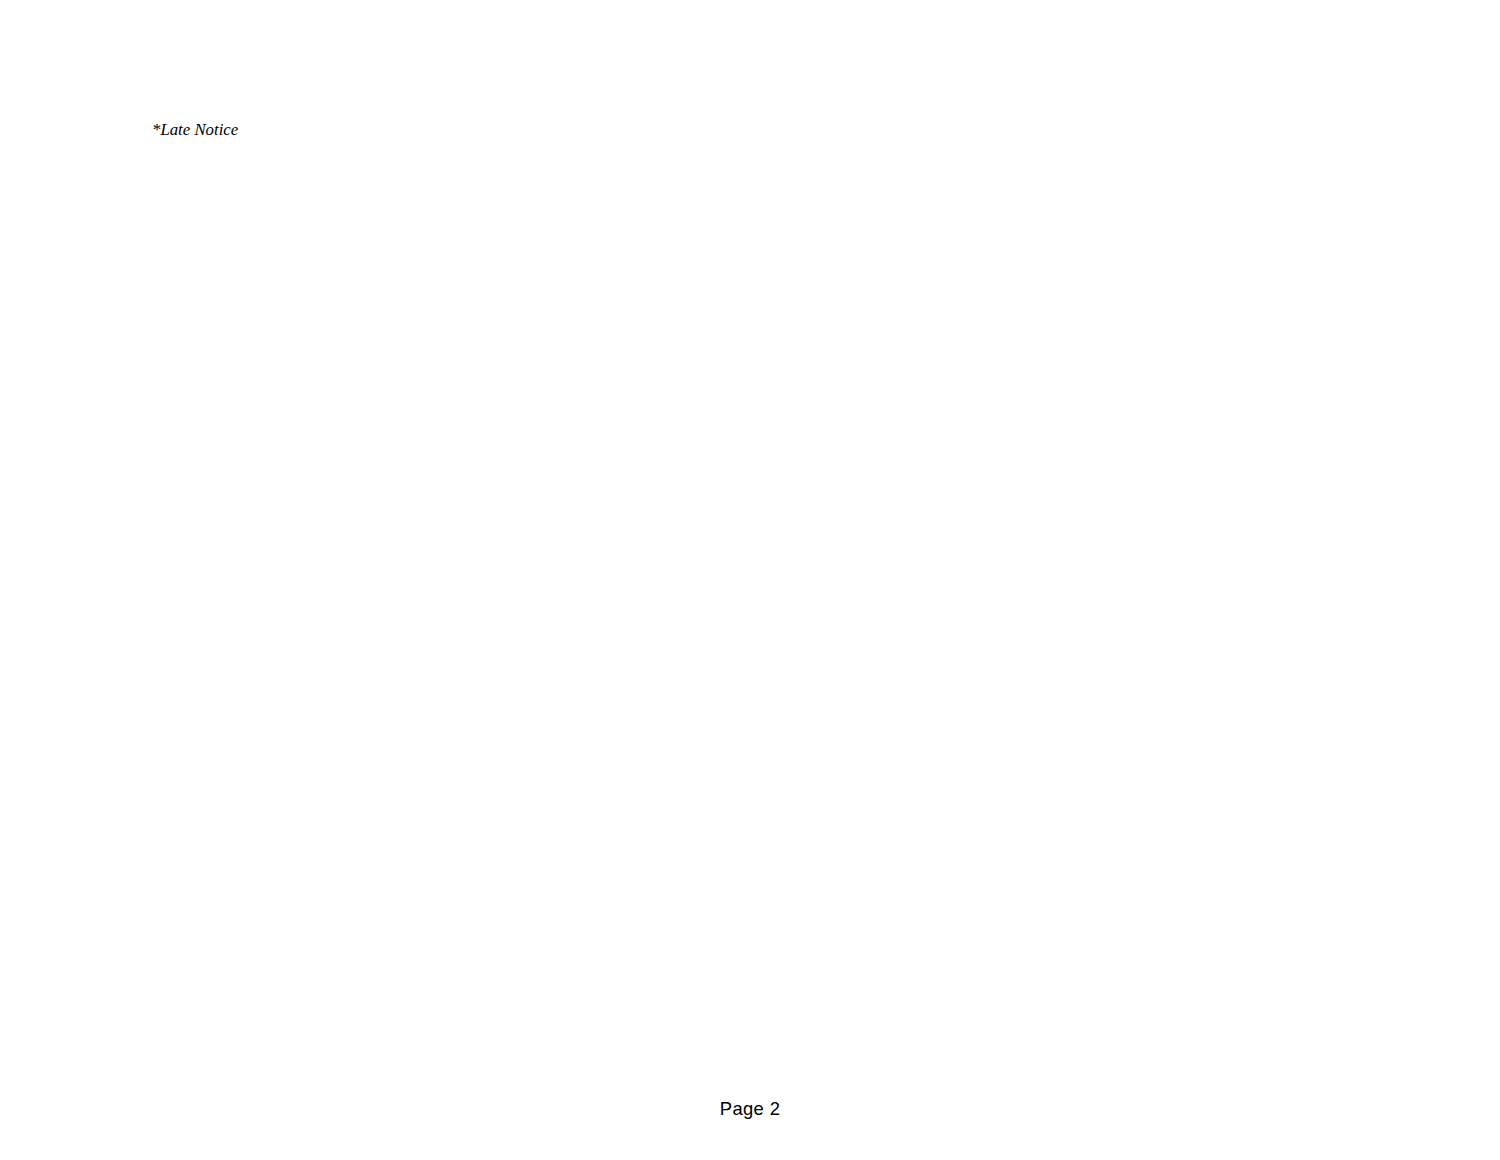*Late Notice
Page 2